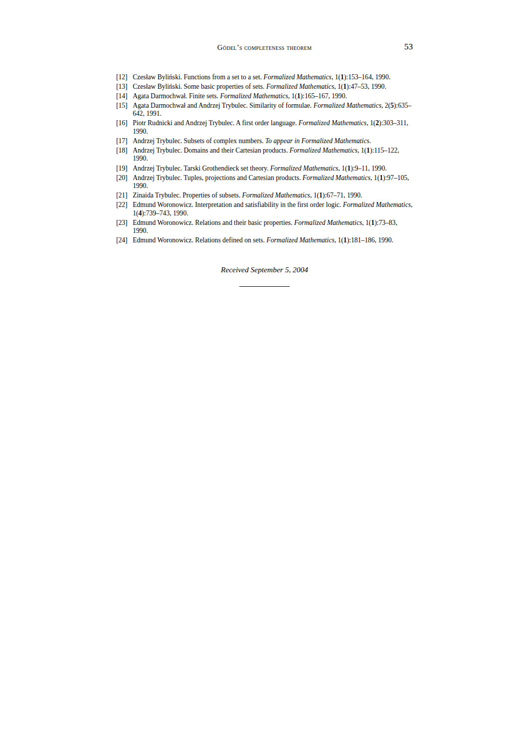Gödel’s completeness theorem 53
[12] Czesław Byliński. Functions from a set to a set. Formalized Mathematics, 1(1):153–164, 1990.
[13] Czesław Byliński. Some basic properties of sets. Formalized Mathematics, 1(1):47–53, 1990.
[14] Agata Darmochwał. Finite sets. Formalized Mathematics, 1(1):165–167, 1990.
[15] Agata Darmochwał and Andrzej Trybulec. Similarity of formulae. Formalized Mathematics, 2(5):635–642, 1991.
[16] Piotr Rudnicki and Andrzej Trybulec. A first order language. Formalized Mathematics, 1(2):303–311, 1990.
[17] Andrzej Trybulec. Subsets of complex numbers. To appear in Formalized Mathematics.
[18] Andrzej Trybulec. Domains and their Cartesian products. Formalized Mathematics, 1(1):115–122, 1990.
[19] Andrzej Trybulec. Tarski Grothendieck set theory. Formalized Mathematics, 1(1):9–11, 1990.
[20] Andrzej Trybulec. Tuples, projections and Cartesian products. Formalized Mathematics, 1(1):97–105, 1990.
[21] Zinaida Trybulec. Properties of subsets. Formalized Mathematics, 1(1):67–71, 1990.
[22] Edmund Woronowicz. Interpretation and satisfiability in the first order logic. Formalized Mathematics, 1(4):739–743, 1990.
[23] Edmund Woronowicz. Relations and their basic properties. Formalized Mathematics, 1(1):73–83, 1990.
[24] Edmund Woronowicz. Relations defined on sets. Formalized Mathematics, 1(1):181–186, 1990.
Received September 5, 2004